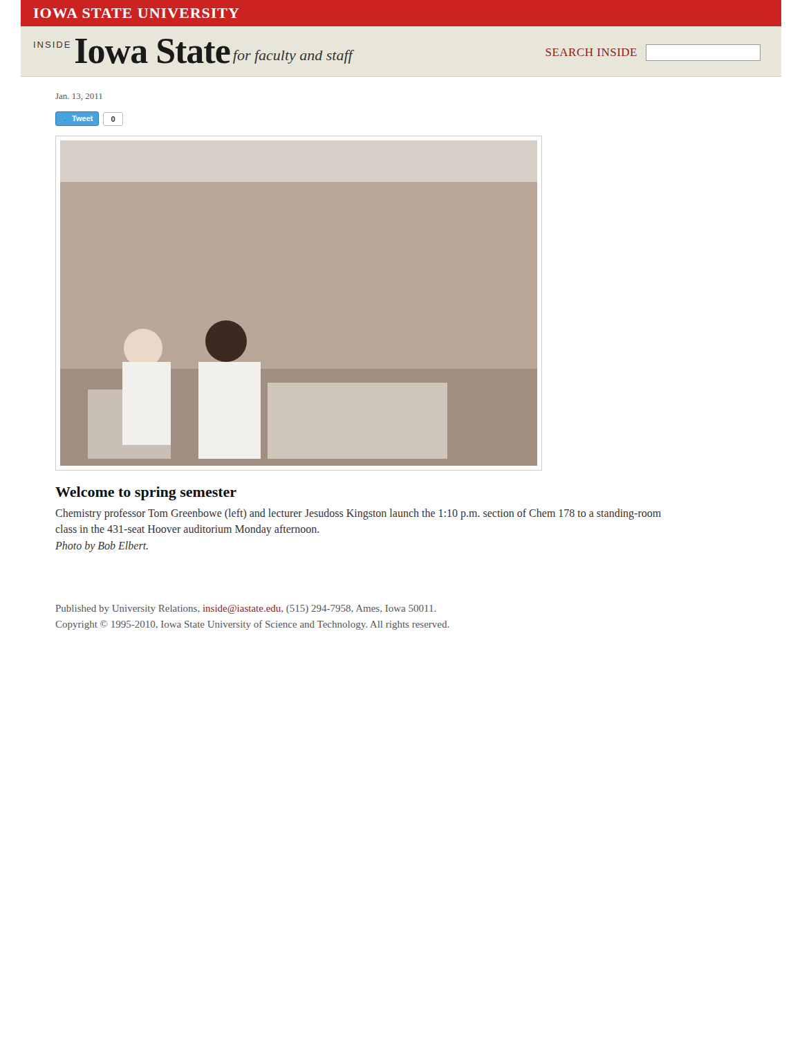IOWA STATE UNIVERSITY
INSIDE Iowa State for faculty and staff
SEARCH INSIDE
Jan. 13, 2011
🐦 Tweet 0
Welcome to spring semester
Chemistry professor Tom Greenbowe (left) and lecturer Jesudoss Kingston launch the 1:10 p.m. section of Chem 178 to a standing-room class in the 431-seat Hoover auditorium Monday afternoon.
Photo by Bob Elbert.
Published by University Relations, inside@iastate.edu, (515) 294-7958, Ames, Iowa 50011.
Copyright © 1995-2010, Iowa State University of Science and Technology. All rights reserved.